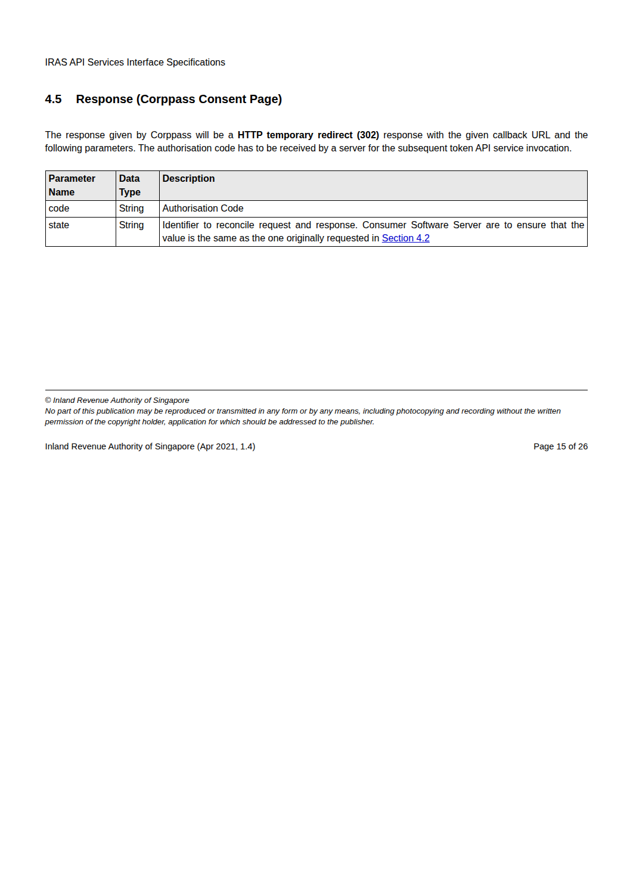IRAS API Services Interface Specifications
4.5 Response (Corppass Consent Page)
The response given by Corppass will be a HTTP temporary redirect (302) response with the given callback URL and the following parameters. The authorisation code has to be received by a server for the subsequent token API service invocation.
| Parameter Name | Data Type | Description |
| --- | --- | --- |
| code | String | Authorisation Code |
| state | String | Identifier to reconcile request and response. Consumer Software Server are to ensure that the value is the same as the one originally requested in Section 4.2 |
© Inland Revenue Authority of Singapore
No part of this publication may be reproduced or transmitted in any form or by any means, including photocopying and recording without the written permission of the copyright holder, application for which should be addressed to the publisher.
Inland Revenue Authority of Singapore (Apr 2021, 1.4) Page 15 of 26